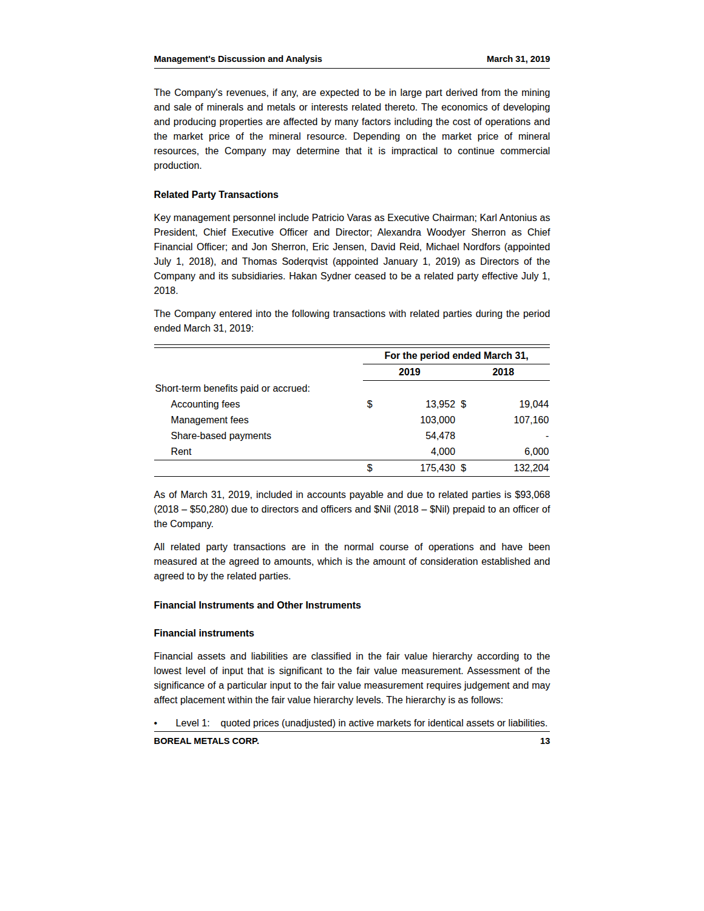Management's Discussion and Analysis March 31, 2019
The Company's revenues, if any, are expected to be in large part derived from the mining and sale of minerals and metals or interests related thereto. The economics of developing and producing properties are affected by many factors including the cost of operations and the market price of the mineral resource. Depending on the market price of mineral resources, the Company may determine that it is impractical to continue commercial production.
Related Party Transactions
Key management personnel include Patricio Varas as Executive Chairman; Karl Antonius as President, Chief Executive Officer and Director; Alexandra Woodyer Sherron as Chief Financial Officer; and Jon Sherron, Eric Jensen, David Reid, Michael Nordfors (appointed July 1, 2018), and Thomas Soderqvist (appointed January 1, 2019) as Directors of the Company and its subsidiaries. Hakan Sydner ceased to be a related party effective July 1, 2018.
The Company entered into the following transactions with related parties during the period ended March 31, 2019:
| | For the period ended March 31, |
| | 2019 | 2018 |
| Short-term benefits paid or accrued: | | | | |
| Accounting fees | $ | 13,952 | $ | 19,044 |
| Management fees | | 103,000 | | 107,160 |
| Share-based payments | | 54,478 | | - |
| Rent | | 4,000 | | 6,000 |
| | $ | 175,430 | $ | 132,204 |
As of March 31, 2019, included in accounts payable and due to related parties is $93,068 (2018 – $50,280) due to directors and officers and $Nil (2018 – $Nil) prepaid to an officer of the Company.
All related party transactions are in the normal course of operations and have been measured at the agreed to amounts, which is the amount of consideration established and agreed to by the related parties.
Financial Instruments and Other Instruments
Financial instruments
Financial assets and liabilities are classified in the fair value hierarchy according to the lowest level of input that is significant to the fair value measurement. Assessment of the significance of a particular input to the fair value measurement requires judgement and may affect placement within the fair value hierarchy levels. The hierarchy is as follows:
•Level 1: quoted prices (unadjusted) in active markets for identical assets or liabilities.
BOREAL METALS CORP. 13